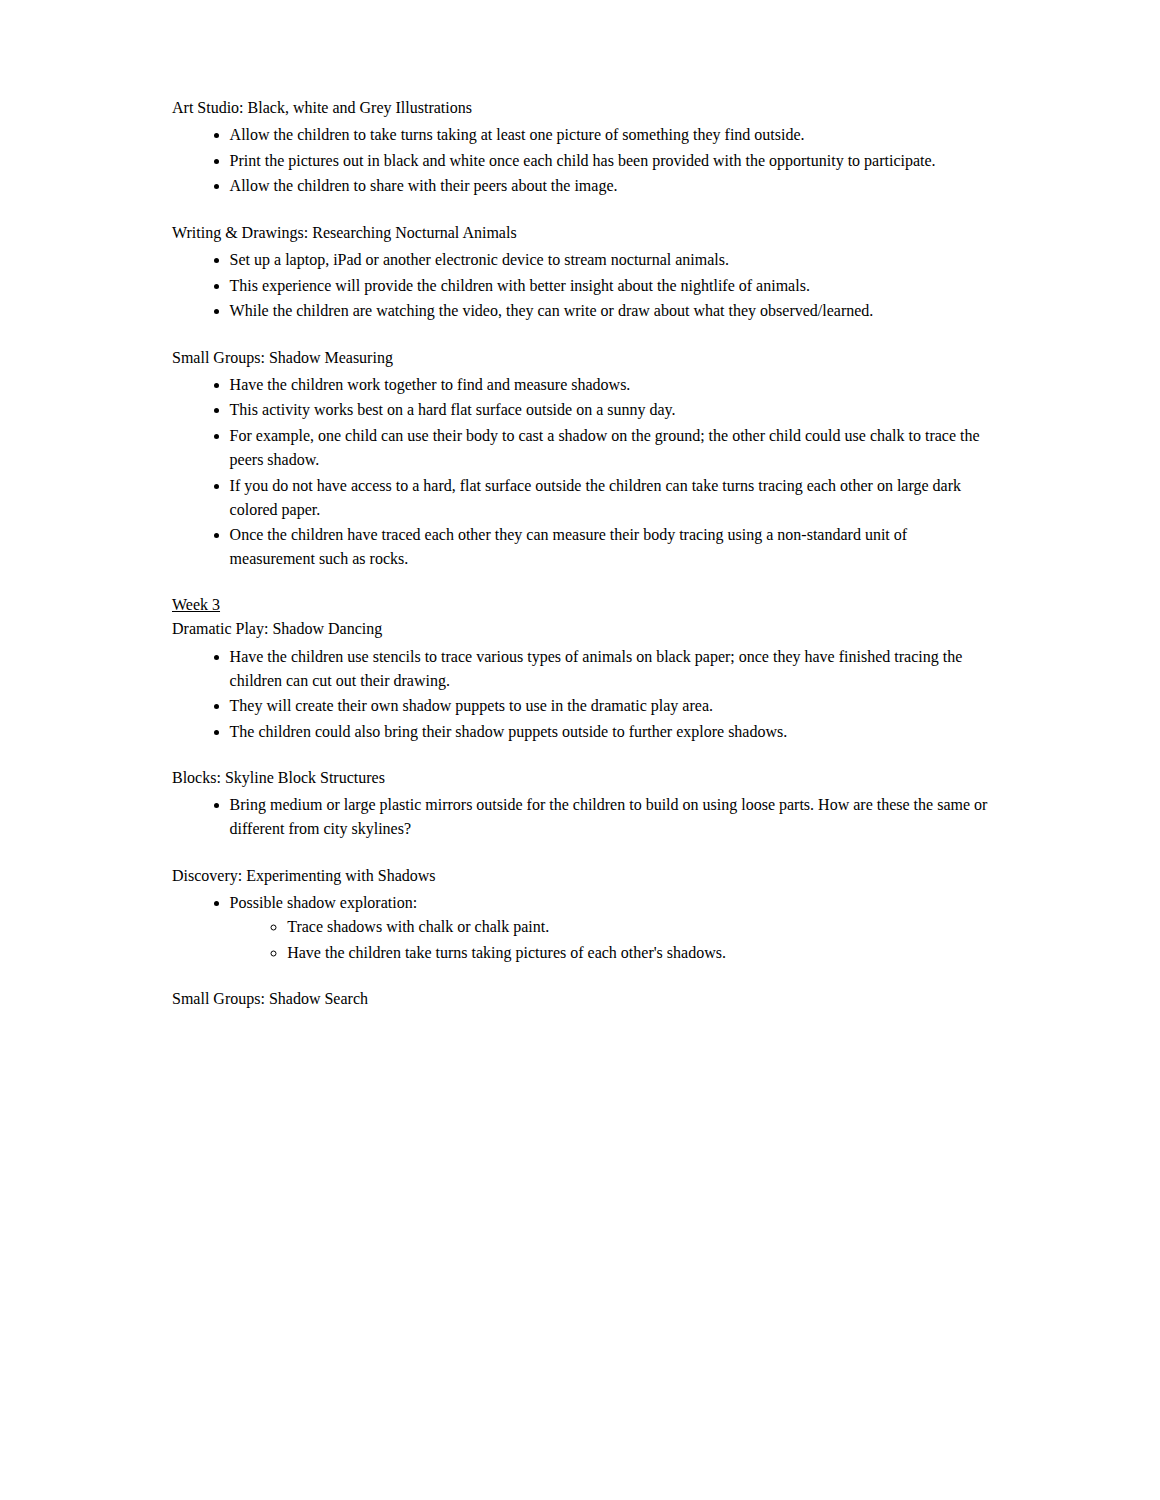Art Studio: Black, white and Grey Illustrations
Allow the children to take turns taking at least one picture of something they find outside.
Print the pictures out in black and white once each child has been provided with the opportunity to participate.
Allow the children to share with their peers about the image.
Writing & Drawings: Researching Nocturnal Animals
Set up a laptop, iPad or another electronic device to stream nocturnal animals.
This experience will provide the children with better insight about the nightlife of animals.
While the children are watching the video, they can write or draw about what they observed/learned.
Small Groups: Shadow Measuring
Have the children work together to find and measure shadows.
This activity works best on a hard flat surface outside on a sunny day.
For example, one child can use their body to cast a shadow on the ground; the other child could use chalk to trace the peers shadow.
If you do not have access to a hard, flat surface outside the children can take turns tracing each other on large dark colored paper.
Once the children have traced each other they can measure their body tracing using a non-standard unit of measurement such as rocks.
Week 3
Dramatic Play: Shadow Dancing
Have the children use stencils to trace various types of animals on black paper; once they have finished tracing the children can cut out their drawing.
They will create their own shadow puppets to use in the dramatic play area.
The children could also bring their shadow puppets outside to further explore shadows.
Blocks: Skyline Block Structures
Bring medium or large plastic mirrors outside for the children to build on using loose parts. How are these the same or different from city skylines?
Discovery: Experimenting with Shadows
Possible shadow exploration:
Trace shadows with chalk or chalk paint.
Have the children take turns taking pictures of each other's shadows.
Small Groups: Shadow Search